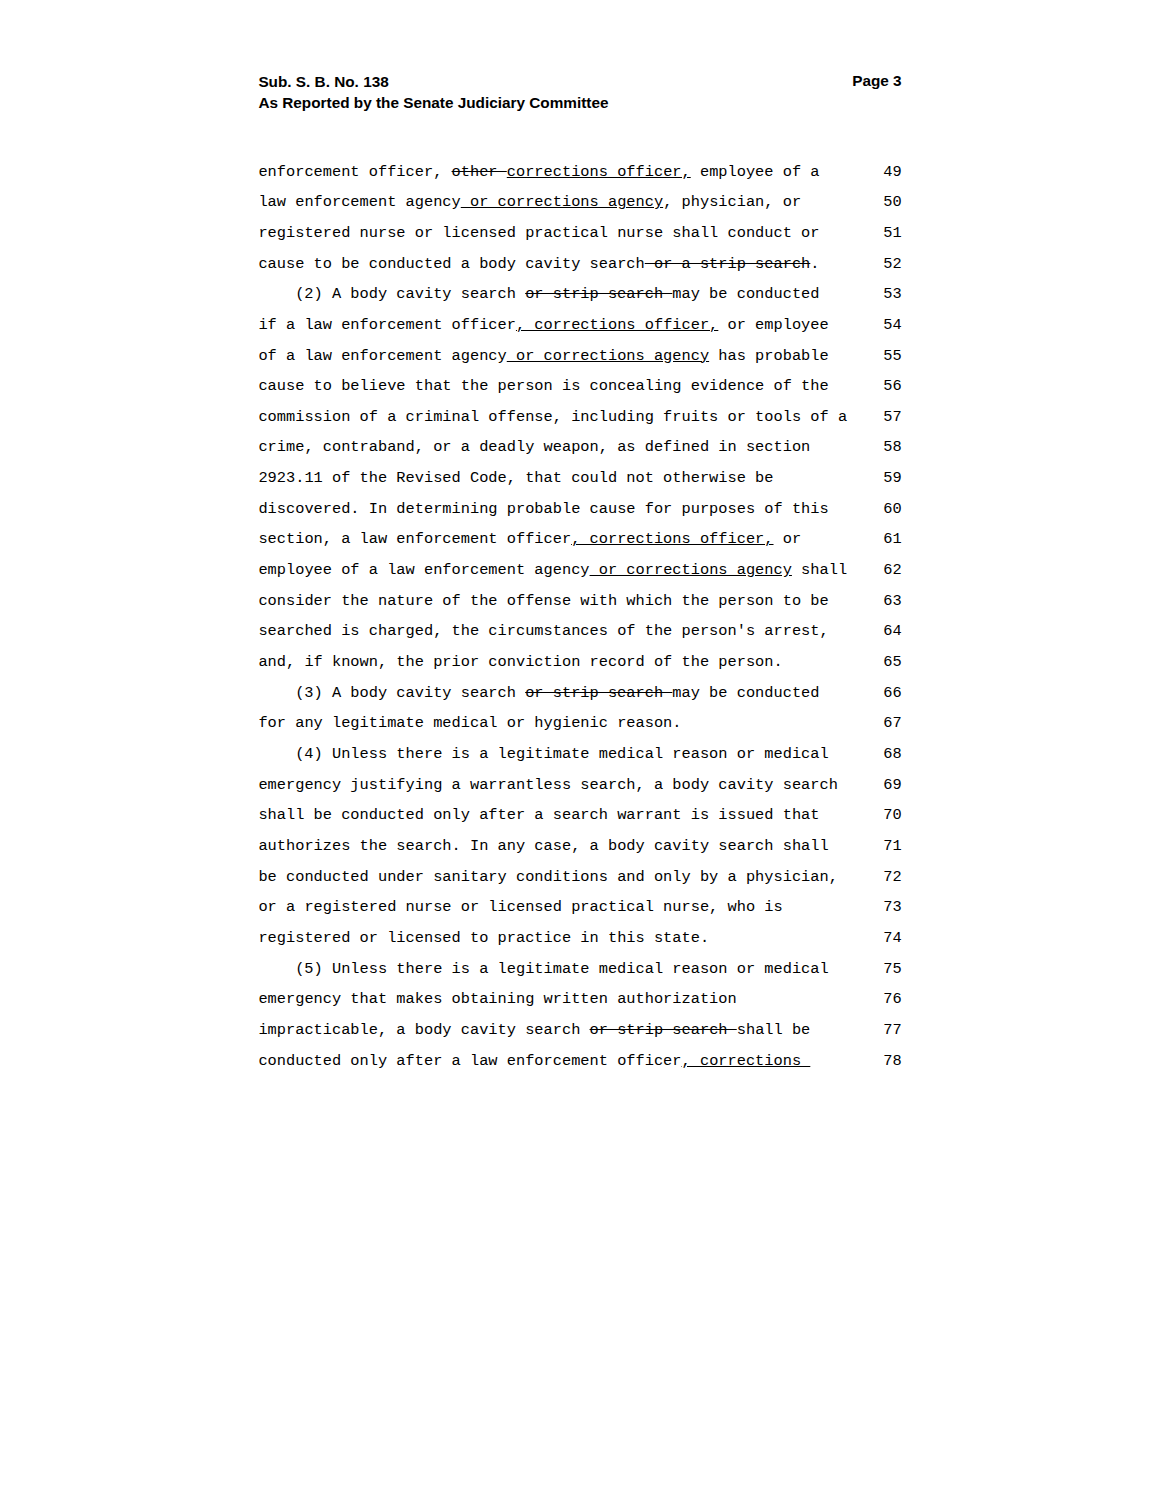Sub. S. B. No. 138
As Reported by the Senate Judiciary Committee
Page 3
enforcement officer, other corrections officer, employee of a 49
law enforcement agency or corrections agency, physician, or 50
registered nurse or licensed practical nurse shall conduct or 51
cause to be conducted a body cavity search or a strip search. 52
(2) A body cavity search or strip search may be conducted 53
if a law enforcement officer, corrections officer, or employee 54
of a law enforcement agency or corrections agency has probable 55
cause to believe that the person is concealing evidence of the 56
commission of a criminal offense, including fruits or tools of a 57
crime, contraband, or a deadly weapon, as defined in section 58
2923.11 of the Revised Code, that could not otherwise be 59
discovered. In determining probable cause for purposes of this 60
section, a law enforcement officer, corrections officer, or 61
employee of a law enforcement agency or corrections agency shall 62
consider the nature of the offense with which the person to be 63
searched is charged, the circumstances of the person's arrest, 64
and, if known, the prior conviction record of the person. 65
(3) A body cavity search or strip search may be conducted 66
for any legitimate medical or hygienic reason. 67
(4) Unless there is a legitimate medical reason or medical 68
emergency justifying a warrantless search, a body cavity search 69
shall be conducted only after a search warrant is issued that 70
authorizes the search. In any case, a body cavity search shall 71
be conducted under sanitary conditions and only by a physician, 72
or a registered nurse or licensed practical nurse, who is 73
registered or licensed to practice in this state. 74
(5) Unless there is a legitimate medical reason or medical 75
emergency that makes obtaining written authorization 76
impracticable, a body cavity search or strip search shall be 77
conducted only after a law enforcement officer, corrections 78